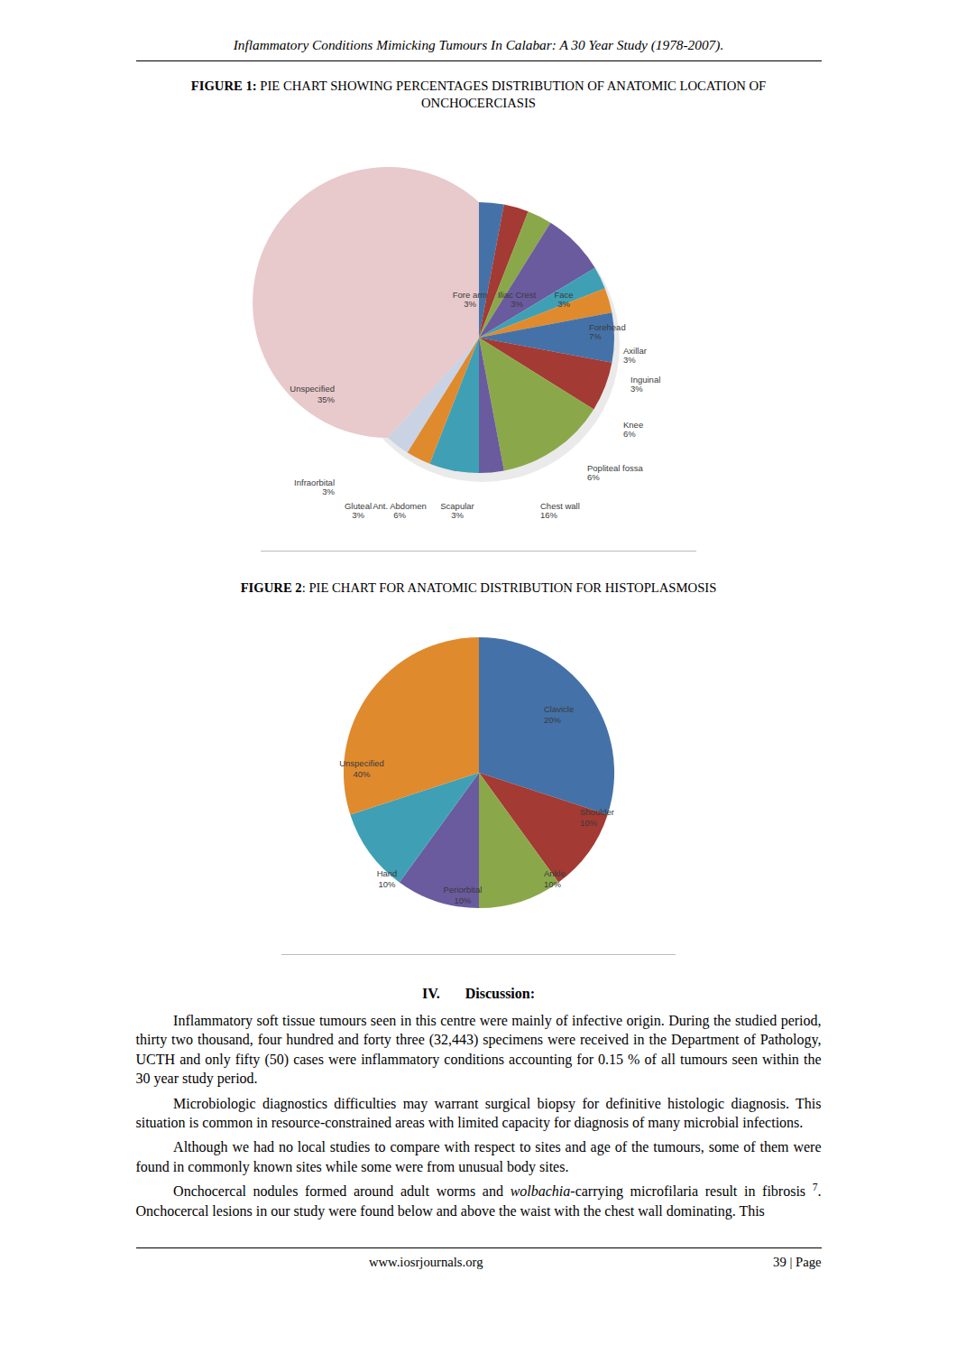Inflammatory Conditions Mimicking Tumours In Calabar: A 30 Year Study (1978-2007).
FIGURE 1: PIE CHART SHOWING PERCENTAGES DISTRIBUTION OF ANATOMIC LOCATION OF ONCHOCERCIASIS
Fore arm 3% Iliac Crest 3% Face 3% Forehead 7% Axillar 3% Inguinal 3% Knee 6% Popliteal fossa 6% Chest wall 16% Scapular 3% Ant. Abdomen 6% Gluteal 3% Infraorbital 3% Unspecified 35%
FIGURE 2: PIE CHART FOR ANATOMIC DISTRIBUTION FOR HISTOPLASMOSIS
Clavicle 20% Shoulder 10% Ankle 10% Periorbital 10% Hand 10% Unspecified 40%
IV. Discussion:
Inflammatory soft tissue tumours seen in this centre were mainly of infective origin. During the studied period, thirty two thousand, four hundred and forty three (32,443) specimens were received in the Department of Pathology, UCTH and only fifty (50) cases were inflammatory conditions accounting for 0.15 % of all tumours seen within the 30 year study period.
Microbiologic diagnostics difficulties may warrant surgical biopsy for definitive histologic diagnosis. This situation is common in resource-constrained areas with limited capacity for diagnosis of many microbial infections.
Although we had no local studies to compare with respect to sites and age of the tumours, some of them were found in commonly known sites while some were from unusual body sites.
Onchocercal nodules formed around adult worms and wolbachia-carrying microfilaria result in fibrosis 7. Onchocercal lesions in our study were found below and above the waist with the chest wall dominating. This
www.iosrjournals.org 39 | Page